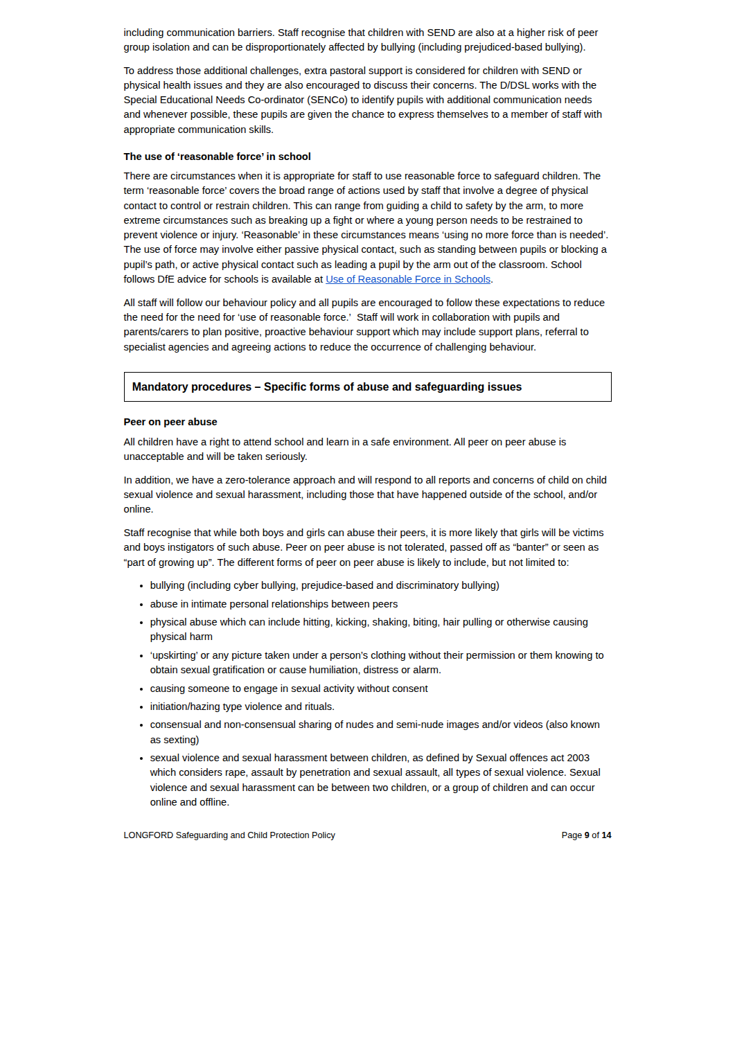including communication barriers. Staff recognise that children with SEND are also at a higher risk of peer group isolation and can be disproportionately affected by bullying (including prejudiced-based bullying).
To address those additional challenges, extra pastoral support is considered for children with SEND or physical health issues and they are also encouraged to discuss their concerns. The D/DSL works with the Special Educational Needs Co-ordinator (SENCo) to identify pupils with additional communication needs and whenever possible, these pupils are given the chance to express themselves to a member of staff with appropriate communication skills.
The use of ‘reasonable force’ in school
There are circumstances when it is appropriate for staff to use reasonable force to safeguard children. The term ‘reasonable force’ covers the broad range of actions used by staff that involve a degree of physical contact to control or restrain children. This can range from guiding a child to safety by the arm, to more extreme circumstances such as breaking up a fight or where a young person needs to be restrained to prevent violence or injury. ‘Reasonable’ in these circumstances means ‘using no more force than is needed’. The use of force may involve either passive physical contact, such as standing between pupils or blocking a pupil’s path, or active physical contact such as leading a pupil by the arm out of the classroom. School follows DfE advice for schools is available at Use of Reasonable Force in Schools.
All staff will follow our behaviour policy and all pupils are encouraged to follow these expectations to reduce the need for the need for ‘use of reasonable force.’ Staff will work in collaboration with pupils and parents/carers to plan positive, proactive behaviour support which may include support plans, referral to specialist agencies and agreeing actions to reduce the occurrence of challenging behaviour.
Mandatory procedures – Specific forms of abuse and safeguarding issues
Peer on peer abuse
All children have a right to attend school and learn in a safe environment. All peer on peer abuse is unacceptable and will be taken seriously.
In addition, we have a zero-tolerance approach and will respond to all reports and concerns of child on child sexual violence and sexual harassment, including those that have happened outside of the school, and/or online.
Staff recognise that while both boys and girls can abuse their peers, it is more likely that girls will be victims and boys instigators of such abuse. Peer on peer abuse is not tolerated, passed off as “banter” or seen as “part of growing up”. The different forms of peer on peer abuse is likely to include, but not limited to:
bullying (including cyber bullying, prejudice-based and discriminatory bullying)
abuse in intimate personal relationships between peers
physical abuse which can include hitting, kicking, shaking, biting, hair pulling or otherwise causing physical harm
‘upskirting’ or any picture taken under a person’s clothing without their permission or them knowing to obtain sexual gratification or cause humiliation, distress or alarm.
causing someone to engage in sexual activity without consent
initiation/hazing type violence and rituals.
consensual and non-consensual sharing of nudes and semi-nude images and/or videos (also known as sexting)
sexual violence and sexual harassment between children, as defined by Sexual offences act 2003 which considers rape, assault by penetration and sexual assault, all types of sexual violence. Sexual violence and sexual harassment can be between two children, or a group of children and can occur online and offline.
LONGFORD Safeguarding and Child Protection Policy
Page 9 of 14